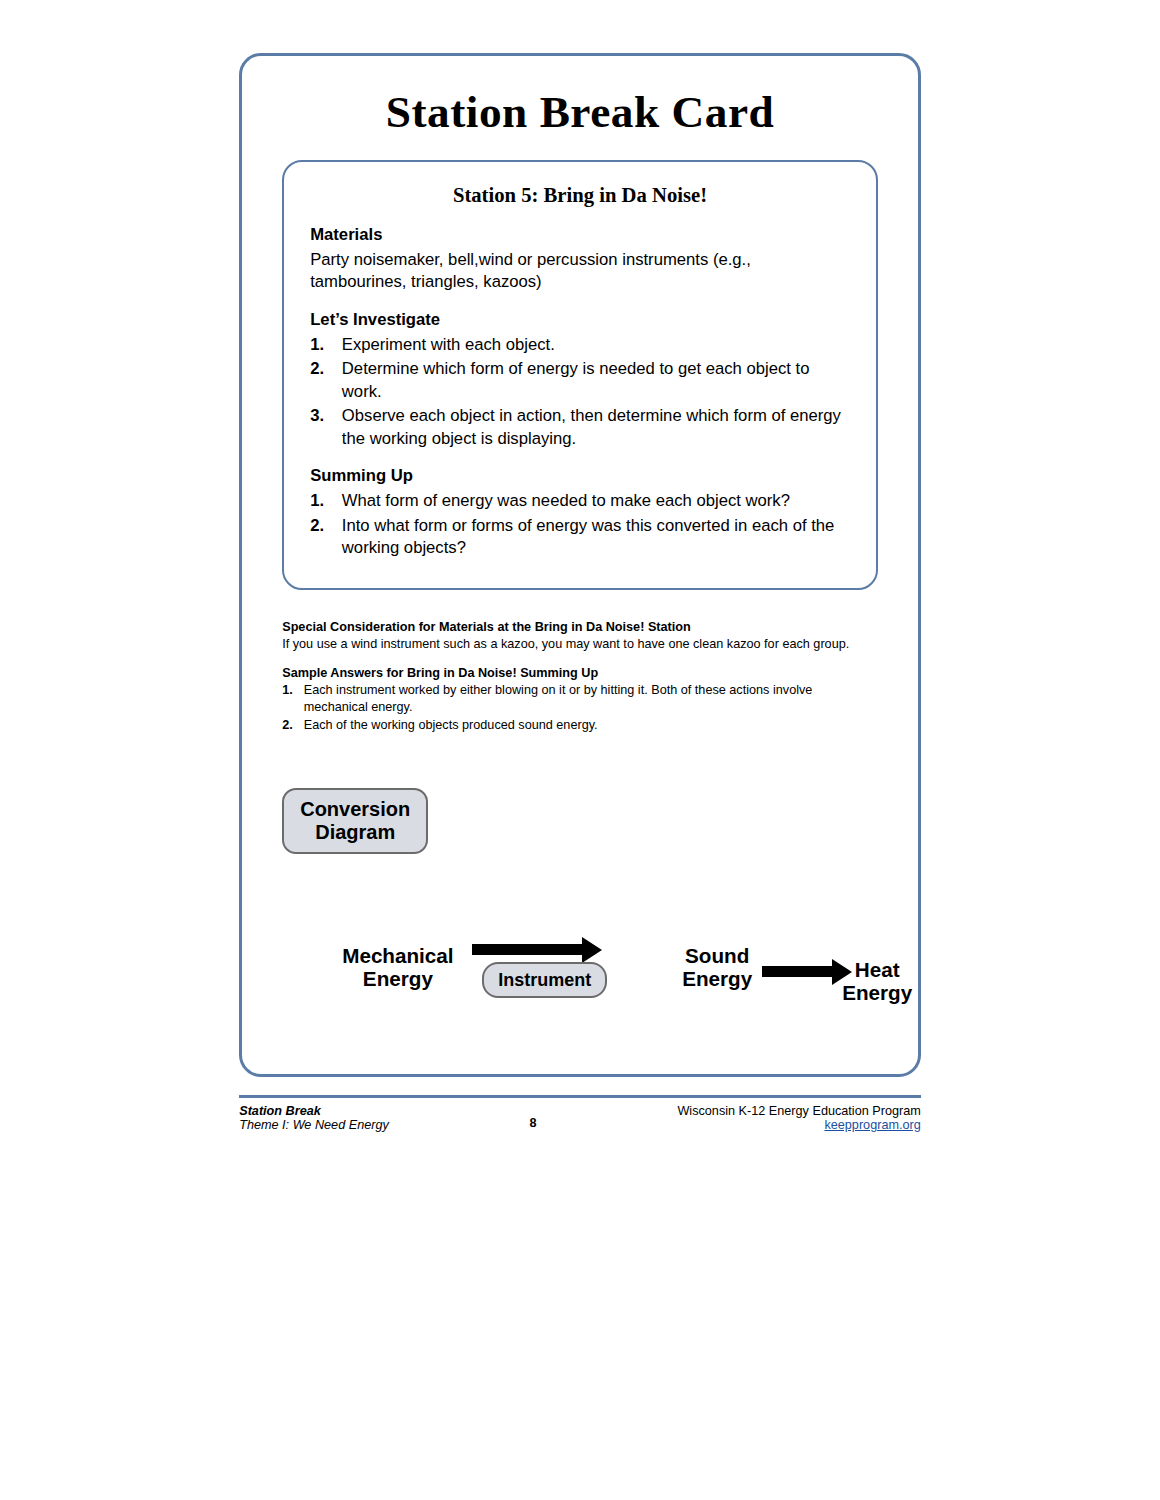Station Break Card
Station 5: Bring in Da Noise!
Materials
Party noisemaker, bell,wind or percussion instruments (e.g., tambourines, triangles, kazoos)
Let’s Investigate
Experiment with each object.
Determine which form of energy is needed to get each object to work.
Observe each object in action, then determine which form of energy the working object is displaying.
Summing Up
What form of energy was needed to make each object work?
Into what form or forms of energy was this converted in each of the working objects?
Special Consideration for Materials at the Bring in Da Noise! Station
If you use a wind instrument such as a kazoo, you may want to have one clean kazoo for each group.
Sample Answers for Bring in Da Noise! Summing Up
Each instrument worked by either blowing on it or by hitting it. Both of these actions involve mechanical energy.
Each of the working objects produced sound energy.
Conversion
Diagram
Mechanical
Energy
Instrument
Sound
Energy
Heat Energy
Station Break
Theme I: We Need Energy
8
Wisconsin K-12 Energy Education Program
keepprogram.org